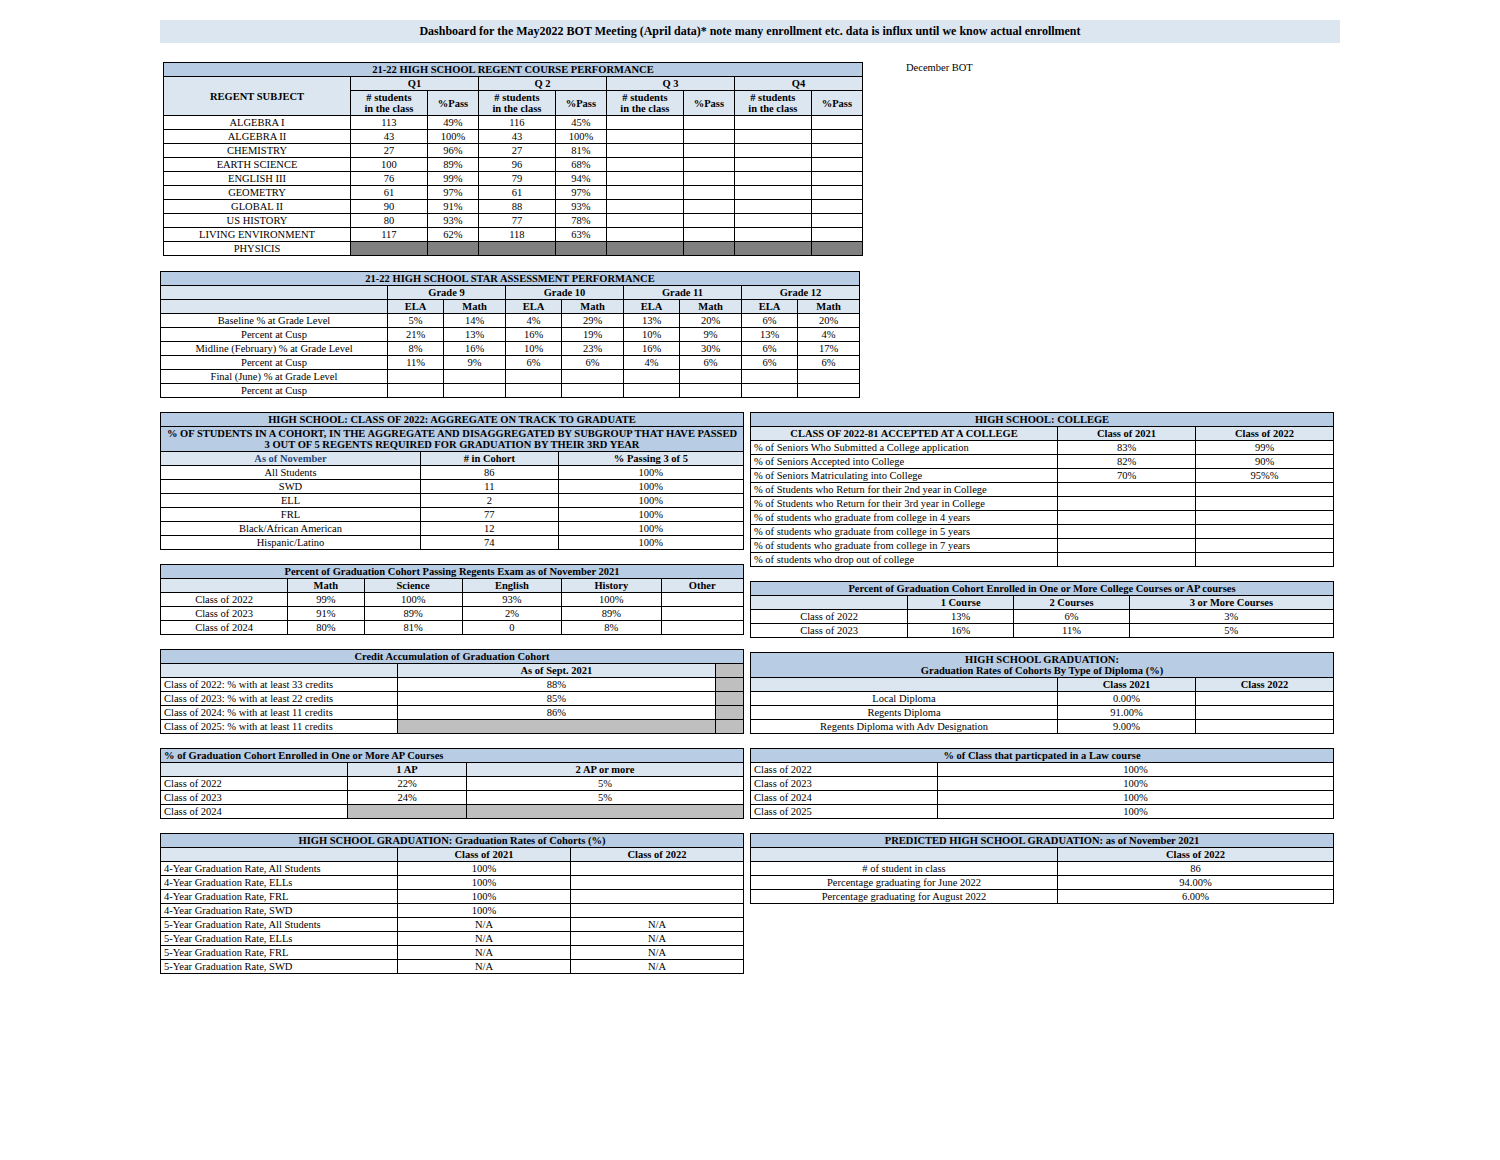Dashboard for the May2022 BOT Meeting (April data)* note many enrollment etc. data is influx until we know actual enrollment
| / 21-22 HIGH SCHOOL REGENT COURSE PERFORMANCE / / REGENT SUBJECT / Q1 / Q 2 / Q 3 / Q4 / / # students in the class / %Pass / # students in the class / %Pass / # students in the class / %Pass / # students in the class / %Pass / / ALGEBRA I / 113 / 49% / 116 / 45% / / / / / / ALGEBRA II / 43 / 100% / 43 / 100% / / / / / / CHEMISTRY / 27 / 96% / 27 / 81% / / / / / / EARTH SCIENCE / 100 / 89% / 96 / 68% / / / / / / ENGLISH III / 76 / 99% / 79 / 94% / / / / / / GEOMETRY / 61 / 97% / 61 / 97% / / / / / / GLOBAL II / 90 / 91% / 88 / 93% / / / / / / US HISTORY / 80 / 93% / 77 / 78% / / / / / / LIVING ENVIRONMENT / 117 / 62% / 118 / 63% / / / / / / PHYSICIS / / / / / / / / / | December BOT |
| 21-22 HIGH SCHOOL STAR ASSESSMENT PERFORMANCE |
| | Grade 9 | Grade 10 | Grade 11 | Grade 12 |
| | ELA | Math | ELA | Math | ELA | Math | ELA | Math |
| Baseline % at Grade Level | 5% | 14% | 4% | 29% | 13% | 20% | 6% | 20% |
| Percent at Cusp | 21% | 13% | 16% | 19% | 10% | 9% | 13% | 4% |
| Midline (February) % at Grade Level | 8% | 16% | 10% | 23% | 16% | 30% | 6% | 17% |
| Percent at Cusp | 11% | 9% | 6% | 6% | 4% | 6% | 6% | 6% |
| Final (June) % at Grade Level | | | | | | | | |
| Percent at Cusp | | | | | | | | |
| / HIGH SCHOOL: CLASS OF 2022: AGGREGATE ON TRACK TO GRADUATE / / % OF STUDENTS IN A COHORT, IN THE AGGREGATE AND DISAGGREGATED BY SUBGROUP THAT HAVE PASSED 3 OUT OF 5 REGENTS REQUIRED FOR GRADUATION BY THEIR 3RD YEAR / / As of November / # in Cohort / % Passing 3 of 5 / / All Students / 86 / 100% / / SWD / 11 / 100% / / ELL / 2 / 100% / / FRL / 77 / 100% / / Black/African American / 12 / 100% / / Hispanic/Latino / 74 / 100% / / Percent of Graduation Cohort Passing Regents Exam as of November 2021 / / / Math / Science / English / History / Other / / Class of 2022 / 99% / 100% / 93% / 100% / / / Class of 2023 / 91% / 89% / 2% / 89% / / / Class of 2024 / 80% / 81% / 0 / 8% / / / Credit Accumulation of Graduation Cohort / / / As of Sept. 2021 / / / Class of 2022: % with at least 33 credits / 88% / / / Class of 2023: % with at least 22 credits / 85% / / / Class of 2024: % with at least 11 credits / 86% / / / Class of 2025: % with at least 11 credits / / / / % of Graduation Cohort Enrolled in One or More AP Courses / / / 1 AP / 2 AP or more / / Class of 2022 / 22% / 5% / / Class of 2023 / 24% / 5% / / Class of 2024 / / / / HIGH SCHOOL GRADUATION: Graduation Rates of Cohorts (%) / / / Class of 2021 / Class of 2022 / / 4-Year Graduation Rate, All Students / 100% / / / 4-Year Graduation Rate, ELLs / 100% / / / 4-Year Graduation Rate, FRL / 100% / / / 4-Year Graduation Rate, SWD / 100% / / / 5-Year Graduation Rate, All Students / N/A / N/A / / 5-Year Graduation Rate, ELLs / N/A / N/A / / 5-Year Graduation Rate, FRL / N/A / N/A / / 5-Year Graduation Rate, SWD / N/A / N/A / | / HIGH SCHOOL: COLLEGE / / CLASS OF 2022-81 ACCEPTED AT A COLLEGE / Class of 2021 / Class of 2022 / / % of Seniors Who Submitted a College application / 83% / 99% / / % of Seniors Accepted into College / 82% / 90% / / % of Seniors Matriculating into College / 70% / 95%% / / % of Students who Return for their 2nd year in College / / / / % of Students who Return for their 3rd year in College / / / / % of students who graduate from college in 4 years / / / / % of students who graduate from college in 5 years / / / / % of students who graduate from college in 7 years / / / / % of students who drop out of college / / / / Percent of Graduation Cohort Enrolled in One or More College Courses or AP courses / / / 1 Course / 2 Courses / 3 or More Courses / / Class of 2022 / 13% / 6% / 3% / / Class of 2023 / 16% / 11% / 5% / / HIGH SCHOOL GRADUATION: Graduation Rates of Cohorts By Type of Diploma (%) / / / Class 2021 / Class 2022 / / Local Diploma / 0.00% / / / Regents Diploma / 91.00% / / / Regents Diploma with Adv Designation / 9.00% / / / % of Class that particpated in a Law course / / Class of 2022 / 100% / / Class of 2023 / 100% / / Class of 2024 / 100% / / Class of 2025 / 100% / / PREDICTED HIGH SCHOOL GRADUATION: as of November 2021 / / / Class of 2022 / / # of student in class / 86 / / Percentage graduating for June 2022 / 94.00% / / Percentage graduating for August 2022 / 6.00% / |